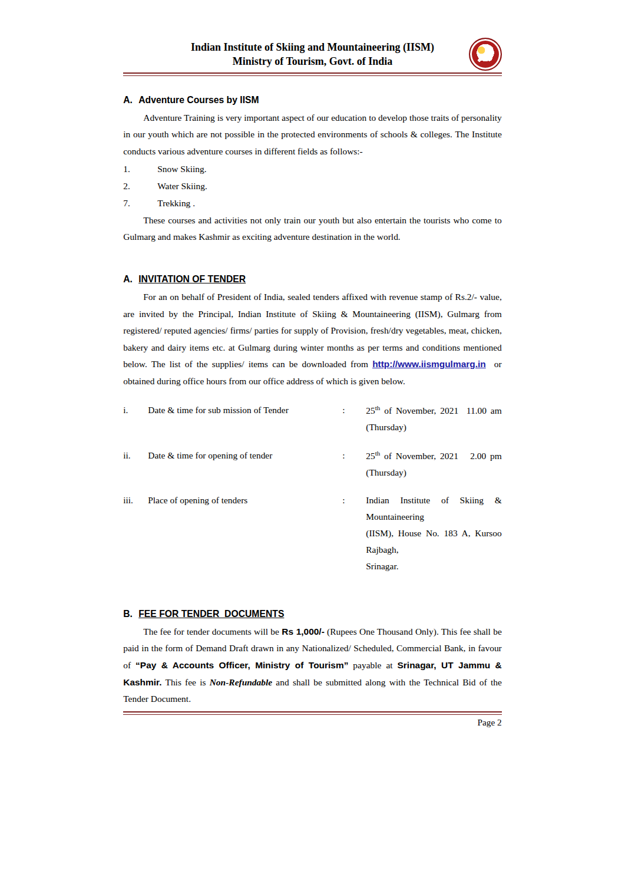Indian Institute of Skiing and Mountaineering (IISM)
Ministry of Tourism, Govt. of India
A. Adventure Courses by IISM
Adventure Training is very important aspect of our education to develop those traits of personality in our youth which are not possible in the protected environments of schools & colleges. The Institute conducts various adventure courses in different fields as follows:-
1. Snow Skiing.
2. Water Skiing.
7. Trekking .
These courses and activities not only train our youth but also entertain the tourists who come to Gulmarg and makes Kashmir as exciting adventure destination in the world.
A. INVITATION OF TENDER
For an on behalf of President of India, sealed tenders affixed with revenue stamp of Rs.2/- value, are invited by the Principal, Indian Institute of Skiing & Mountaineering (IISM), Gulmarg from registered/ reputed agencies/ firms/ parties for supply of Provision, fresh/dry vegetables, meat, chicken, bakery and dairy items etc. at Gulmarg during winter months as per terms and conditions mentioned below. The list of the supplies/ items can be downloaded from http://www.iismgulmarg.in or obtained during office hours from our office address of which is given below.
| i. | Date & time for sub mission of Tender | : | 25 th of November, 2021 11.00 am (Thursday) |
| ii. | Date & time for opening of tender | : | 25 th of November, 2021 2.00 pm (Thursday) |
| iii. | Place of opening of tenders | : | Indian Institute of Skiing & Mountaineering (IISM), House No. 183 A, Kursoo Rajbagh, Srinagar. |
B. FEE FOR TENDER DOCUMENTS
The fee for tender documents will be Rs 1,000/- (Rupees One Thousand Only). This fee shall be paid in the form of Demand Draft drawn in any Nationalized/ Scheduled, Commercial Bank, in favour of “Pay & Accounts Officer, Ministry of Tourism” payable at Srinagar, UT Jammu & Kashmir. This fee is Non-Refundable and shall be submitted along with the Technical Bid of the Tender Document.
Page 2